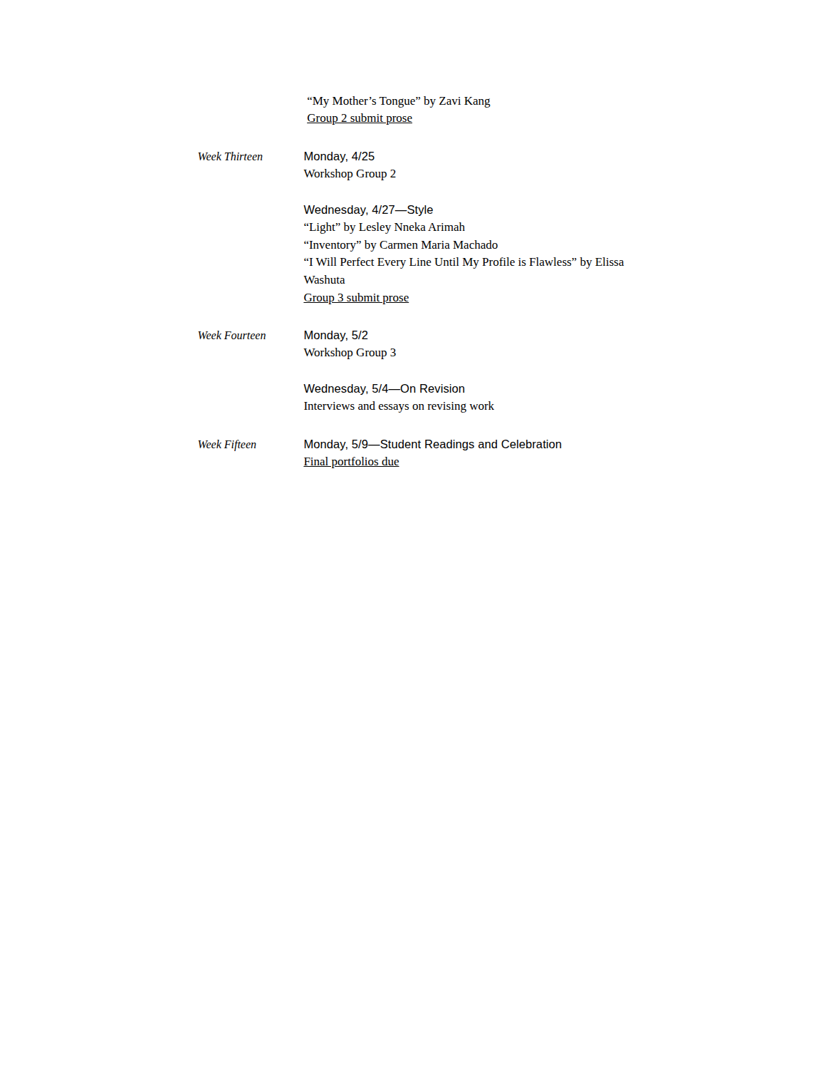“My Mother’s Tongue” by Zavi Kang Group 2 submit prose
| Week Thirteen | Monday, 4/25 Workshop Group 2 Wednesday, 4/27—Style “Light” by Lesley Nneka Arimah “Inventory” by Carmen Maria Machado “I Will Perfect Every Line Until My Profile is Flawless” by Elissa Washuta Group 3 submit prose |
| Week Fourteen | Monday, 5/2 Workshop Group 3 Wednesday, 5/4—On Revision Interviews and essays on revising work |
| Week Fifteen | Monday, 5/9—Student Readings and Celebration Final portfolios due |